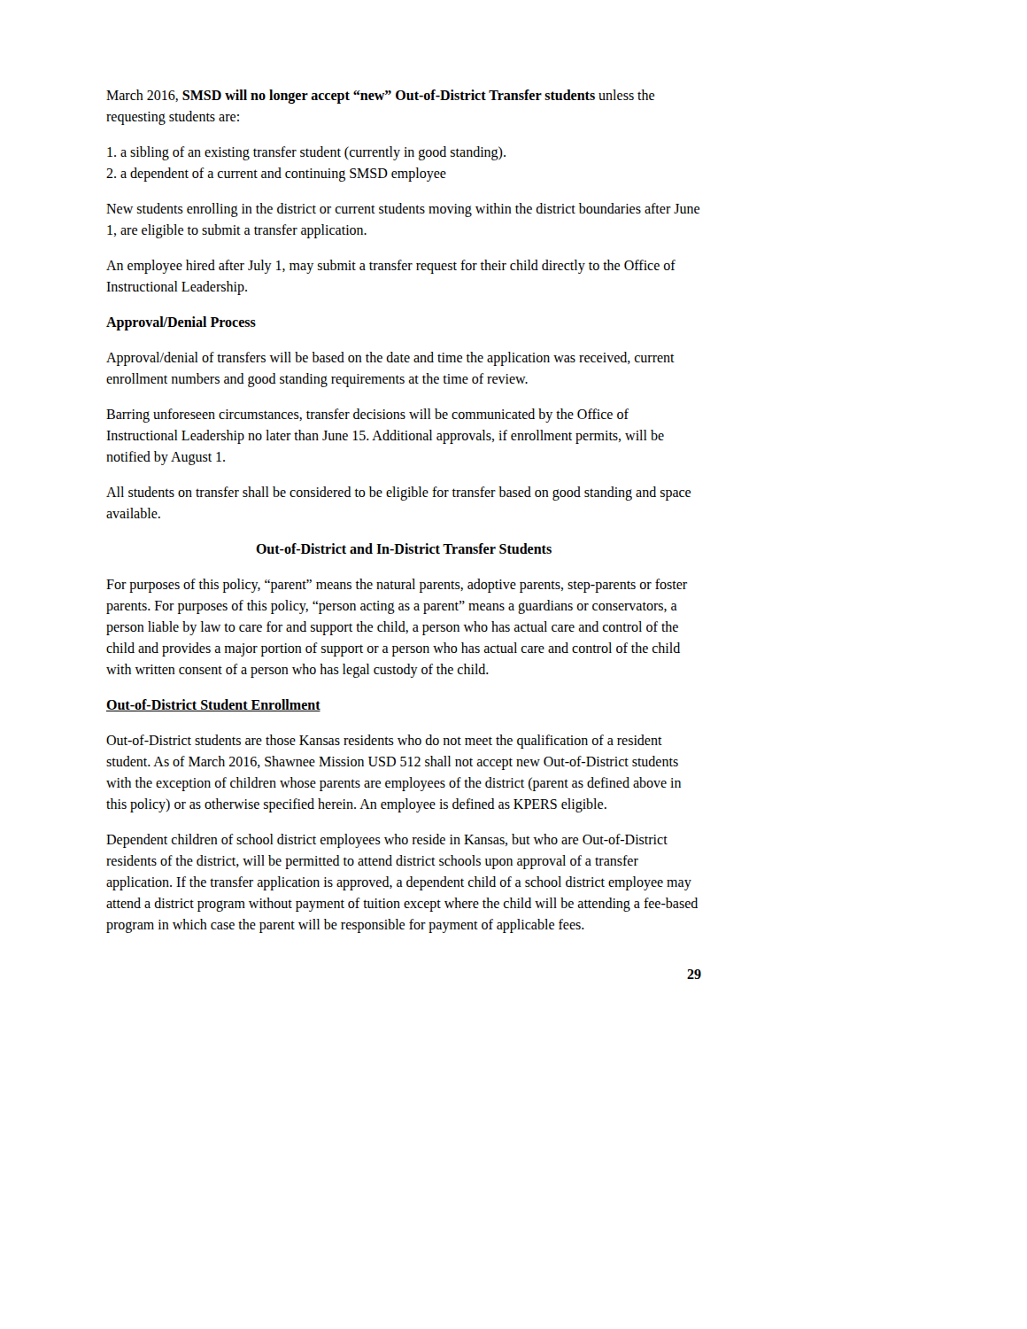March 2016, SMSD will no longer accept “new” Out-of-District Transfer students unless the requesting students are:
1. a sibling of an existing transfer student (currently in good standing).
2. a dependent of a current and continuing SMSD employee
New students enrolling in the district or current students moving within the district boundaries after June 1, are eligible to submit a transfer application.
An employee hired after July 1, may submit a transfer request for their child directly to the Office of Instructional Leadership.
Approval/Denial Process
Approval/denial of transfers will be based on the date and time the application was received, current enrollment numbers and good standing requirements at the time of review.
Barring unforeseen circumstances, transfer decisions will be communicated by the Office of Instructional Leadership no later than June 15. Additional approvals, if enrollment permits, will be notified by August 1.
All students on transfer shall be considered to be eligible for transfer based on good standing and space available.
Out-of-District and In-District Transfer Students
For purposes of this policy, “parent” means the natural parents, adoptive parents, step-parents or foster parents. For purposes of this policy, “person acting as a parent” means a guardians or conservators, a person liable by law to care for and support the child, a person who has actual care and control of the child and provides a major portion of support or a person who has actual care and control of the child with written consent of a person who has legal custody of the child.
Out-of-District Student Enrollment
Out-of-District students are those Kansas residents who do not meet the qualification of a resident student. As of March 2016, Shawnee Mission USD 512 shall not accept new Out-of-District students with the exception of children whose parents are employees of the district (parent as defined above in this policy) or as otherwise specified herein. An employee is defined as KPERS eligible.
Dependent children of school district employees who reside in Kansas, but who are Out-of-District residents of the district, will be permitted to attend district schools upon approval of a transfer application. If the transfer application is approved, a dependent child of a school district employee may attend a district program without payment of tuition except where the child will be attending a fee-based program in which case the parent will be responsible for payment of applicable fees.
29